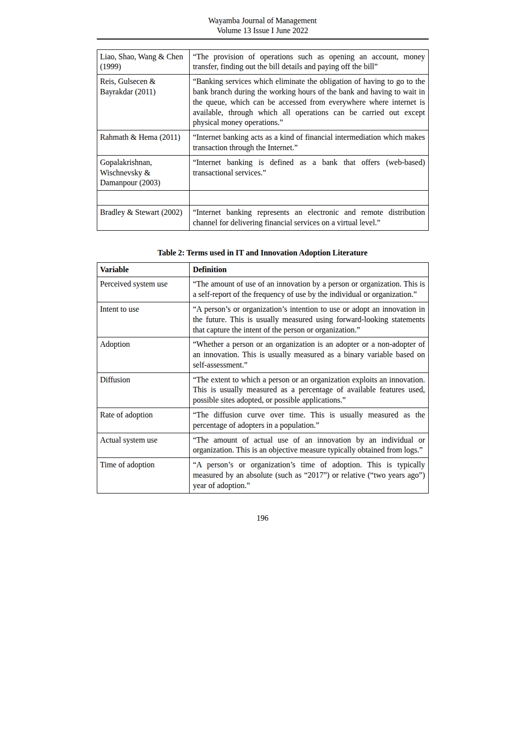Wayamba Journal of Management
Volume 13 Issue I June 2022
| Liao, Shao, Wang & Chen (1999) | “The provision of operations such as opening an account, money transfer, finding out the bill details and paying off the bill” |
| Reis, Gulsecen & Bayrakdar (2011) | “Banking services which eliminate the obligation of having to go to the bank branch during the working hours of the bank and having to wait in the queue, which can be accessed from everywhere where internet is available, through which all operations can be carried out except physical money operations.” |
| Rahmath & Hema (2011) | “Internet banking acts as a kind of financial intermediation which makes transaction through the Internet.” |
| Gopalakrishnan, Wischnevsky & Damanpour (2003) | “Internet banking is defined as a bank that offers (web-based) transactional services.” |
| Bradley & Stewart (2002) | “Internet banking represents an electronic and remote distribution channel for delivering financial services on a virtual level.” |
Table 2: Terms used in IT and Innovation Adoption Literature
| Variable | Definition |
| --- | --- |
| Perceived system use | “The amount of use of an innovation by a person or organization. This is a self-report of the frequency of use by the individual or organization.” |
| Intent to use | “A person’s or organization’s intention to use or adopt an innovation in the future. This is usually measured using forward-looking statements that capture the intent of the person or organization.” |
| Adoption | “Whether a person or an organization is an adopter or a non-adopter of an innovation. This is usually measured as a binary variable based on self-assessment.” |
| Diffusion | “The extent to which a person or an organization exploits an innovation. This is usually measured as a percentage of available features used, possible sites adopted, or possible applications.” |
| Rate of adoption | “The diffusion curve over time. This is usually measured as the percentage of adopters in a population.” |
| Actual system use | “The amount of actual use of an innovation by an individual or organization. This is an objective measure typically obtained from logs.” |
| Time of adoption | “A person’s or organization’s time of adoption. This is typically measured by an absolute (such as “2017”) or relative (“two years ago”) year of adoption.” |
196